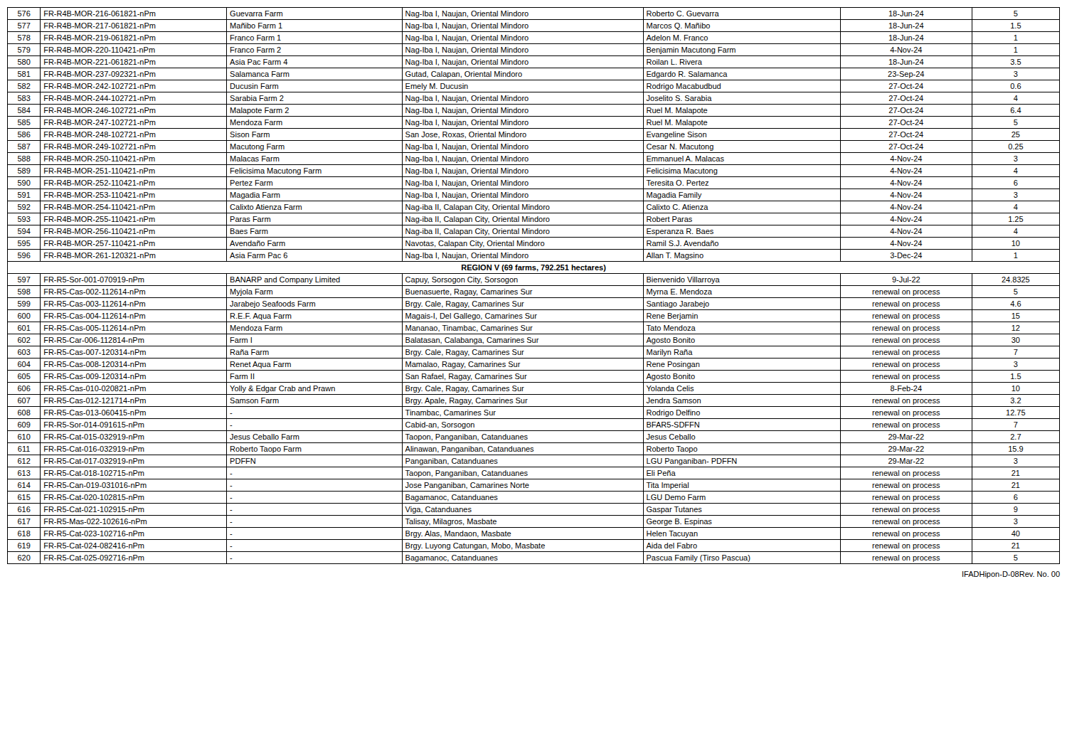| 576 | FR-R4B-MOR-216-061821-nPm | Guevarra Farm | Nag-Iba I, Naujan, Oriental Mindoro | Roberto C. Guevarra | 18-Jun-24 | 5 |
| 577 | FR-R4B-MOR-217-061821-nPm | Mañibo Farm 1 | Nag-Iba I, Naujan, Oriental Mindoro | Marcos Q. Mañibo | 18-Jun-24 | 1.5 |
| 578 | FR-R4B-MOR-219-061821-nPm | Franco Farm 1 | Nag-Iba I, Naujan, Oriental Mindoro | Adelon M. Franco | 18-Jun-24 | 1 |
| 579 | FR-R4B-MOR-220-110421-nPm | Franco Farm 2 | Nag-Iba I, Naujan, Oriental Mindoro | Benjamin Macutong Farm | 4-Nov-24 | 1 |
| 580 | FR-R4B-MOR-221-061821-nPm | Asia Pac Farm 4 | Nag-Iba I, Naujan, Oriental Mindoro | Roilan L. Rivera | 18-Jun-24 | 3.5 |
| 581 | FR-R4B-MOR-237-092321-nPm | Salamanca Farm | Gutad, Calapan, Oriental Mindoro | Edgardo R. Salamanca | 23-Sep-24 | 3 |
| 582 | FR-R4B-MOR-242-102721-nPm | Ducusin Farm | Emely M. Ducusin | Rodrigo Macabudbud | 27-Oct-24 | 0.6 |
| 583 | FR-R4B-MOR-244-102721-nPm | Sarabia Farm 2 | Nag-Iba I, Naujan, Oriental Mindoro | Joselito S. Sarabia | 27-Oct-24 | 4 |
| 584 | FR-R4B-MOR-246-102721-nPm | Malapote Farm 2 | Nag-Iba I, Naujan, Oriental Mindoro | Ruel M. Malapote | 27-Oct-24 | 6.4 |
| 585 | FR-R4B-MOR-247-102721-nPm | Mendoza Farm | Nag-Iba I, Naujan, Oriental Mindoro | Ruel M. Malapote | 27-Oct-24 | 5 |
| 586 | FR-R4B-MOR-248-102721-nPm | Sison Farm | San Jose, Roxas, Oriental Mindoro | Evangeline Sison | 27-Oct-24 | 25 |
| 587 | FR-R4B-MOR-249-102721-nPm | Macutong Farm | Nag-Iba I, Naujan, Oriental Mindoro | Cesar N. Macutong | 27-Oct-24 | 0.25 |
| 588 | FR-R4B-MOR-250-110421-nPm | Malacas Farm | Nag-Iba I, Naujan, Oriental Mindoro | Emmanuel A. Malacas | 4-Nov-24 | 3 |
| 589 | FR-R4B-MOR-251-110421-nPm | Felicisima Macutong Farm | Nag-Iba I, Naujan, Oriental Mindoro | Felicisima Macutong | 4-Nov-24 | 4 |
| 590 | FR-R4B-MOR-252-110421-nPm | Pertez Farm | Nag-Iba I, Naujan, Oriental Mindoro | Teresita O. Pertez | 4-Nov-24 | 6 |
| 591 | FR-R4B-MOR-253-110421-nPm | Magadia Farm | Nag-Iba I, Naujan, Oriental Mindoro | Magadia Family | 4-Nov-24 | 3 |
| 592 | FR-R4B-MOR-254-110421-nPm | Calixto Atienza Farm | Nag-iba II, Calapan City, Oriental Mindoro | Calixto C. Atienza | 4-Nov-24 | 4 |
| 593 | FR-R4B-MOR-255-110421-nPm | Paras Farm | Nag-iba II, Calapan City, Oriental Mindoro | Robert Paras | 4-Nov-24 | 1.25 |
| 594 | FR-R4B-MOR-256-110421-nPm | Baes Farm | Nag-iba II, Calapan City, Oriental Mindoro | Esperanza R. Baes | 4-Nov-24 | 4 |
| 595 | FR-R4B-MOR-257-110421-nPm | Avendaño Farm | Navotas, Calapan City, Oriental Mindoro | Ramil S.J. Avendaño | 4-Nov-24 | 10 |
| 596 | FR-R4B-MOR-261-120321-nPm | Asia Farm Pac 6 | Nag-Iba I, Naujan, Oriental Mindoro | Allan T. Magsino | 3-Dec-24 | 1 |
| REGION V (69 farms, 792.251 hectares) |
| 597 | FR-R5-Sor-001-070919-nPm | BANARP and Company Limited | Capuy, Sorsogon City, Sorsogon | Bienvenido Villarroya | 9-Jul-22 | 24.8325 |
| 598 | FR-R5-Cas-002-112614-nPm | Myjola Farm | Buenasuerte, Ragay, Camarines Sur | Myrna E. Mendoza | renewal on process | 5 |
| 599 | FR-R5-Cas-003-112614-nPm | Jarabejo Seafoods Farm | Brgy. Cale, Ragay, Camarines Sur | Santiago Jarabejo | renewal on process | 4.6 |
| 600 | FR-R5-Cas-004-112614-nPm | R.E.F. Aqua Farm | Magais-I, Del Gallego, Camarines Sur | Rene Berjamin | renewal on process | 15 |
| 601 | FR-R5-Cas-005-112614-nPm | Mendoza Farm | Mananao, Tinambac, Camarines Sur | Tato Mendoza | renewal on process | 12 |
| 602 | FR-R5-Car-006-112814-nPm | Farm I | Balatasan, Calabanga, Camarines Sur | Agosto Bonito | renewal on process | 30 |
| 603 | FR-R5-Cas-007-120314-nPm | Raña Farm | Brgy. Cale, Ragay, Camarines Sur | Marilyn Raña | renewal on process | 7 |
| 604 | FR-R5-Cas-008-120314-nPm | Renet Aqua Farm | Mamalao, Ragay, Camarines Sur | Rene Posingan | renewal on process | 3 |
| 605 | FR-R5-Cas-009-120314-nPm | Farm II | San Rafael, Ragay, Camarines Sur | Agosto Bonito | renewal on process | 1.5 |
| 606 | FR-R5-Cas-010-020821-nPm | Yolly & Edgar Crab and Prawn | Brgy. Cale, Ragay, Camarines Sur | Yolanda Celis | 8-Feb-24 | 10 |
| 607 | FR-R5-Cas-012-121714-nPm | Samson Farm | Brgy. Apale, Ragay, Camarines Sur | Jendra Samson | renewal on process | 3.2 |
| 608 | FR-R5-Cas-013-060415-nPm | - | Tinambac, Camarines Sur | Rodrigo Delfino | renewal on process | 12.75 |
| 609 | FR-R5-Sor-014-091615-nPm | - | Cabid-an, Sorsogon | BFAR5-SDFFN | renewal on process | 7 |
| 610 | FR-R5-Cat-015-032919-nPm | Jesus Ceballo Farm | Taopon, Panganiban, Catanduanes | Jesus Ceballo | 29-Mar-22 | 2.7 |
| 611 | FR-R5-Cat-016-032919-nPm | Roberto Taopo Farm | Alinawan, Panganiban, Catanduanes | Roberto Taopo | 29-Mar-22 | 15.9 |
| 612 | FR-R5-Cat-017-032919-nPm | PDFFN | Panganiban, Catanduanes | LGU Panganiban- PDFFN | 29-Mar-22 | 3 |
| 613 | FR-R5-Cat-018-102715-nPm | - | Taopon, Panganiban, Catanduanes | Eli Peña | renewal on process | 21 |
| 614 | FR-R5-Can-019-031016-nPm | - | Jose Panganiban, Camarines Norte | Tita Imperial | renewal on process | 21 |
| 615 | FR-R5-Cat-020-102815-nPm | - | Bagamanoc, Catanduanes | LGU Demo Farm | renewal on process | 6 |
| 616 | FR-R5-Cat-021-102915-nPm | - | Viga, Catanduanes | Gaspar Tutanes | renewal on process | 9 |
| 617 | FR-R5-Mas-022-102616-nPm | - | Talisay, Milagros, Masbate | George B. Espinas | renewal on process | 3 |
| 618 | FR-R5-Cat-023-102716-nPm | - | Brgy. Alas, Mandaon, Masbate | Helen Tacuyan | renewal on process | 40 |
| 619 | FR-R5-Cat-024-082416-nPm | - | Brgy. Luyong Catungan, Mobo, Masbate | Aida del Fabro | renewal on process | 21 |
| 620 | FR-R5-Cat-025-092716-nPm | - | Bagamanoc, Catanduanes | Pascua Family (Tirso Pascua) | renewal on process | 5 |
IFADHipon-D-08Rev. No. 00